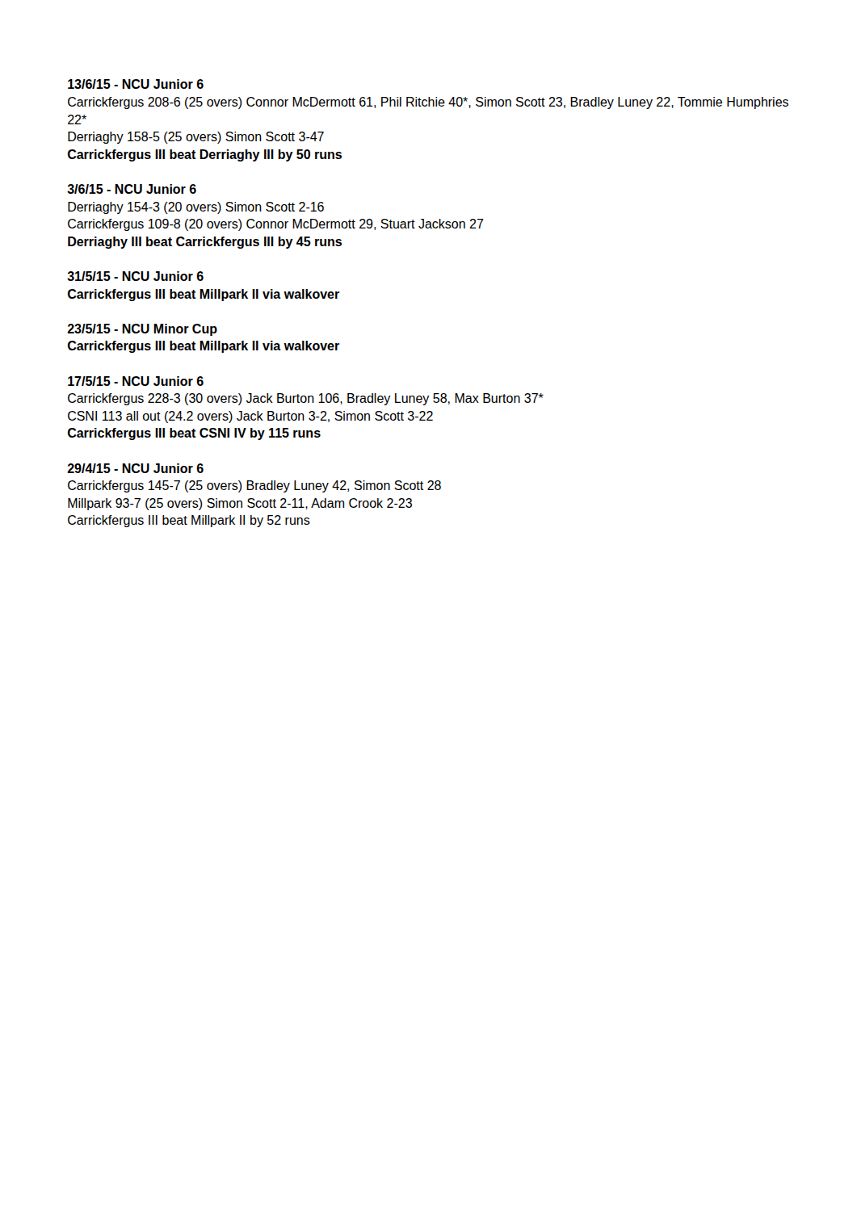13/6/15 - NCU Junior 6
Carrickfergus 208-6 (25 overs) Connor McDermott 61, Phil Ritchie 40*, Simon Scott 23, Bradley Luney 22, Tommie Humphries 22*
Derriaghy 158-5 (25 overs) Simon Scott 3-47
Carrickfergus III beat Derriaghy III by 50 runs
3/6/15 - NCU Junior 6
Derriaghy 154-3 (20 overs) Simon Scott 2-16
Carrickfergus 109-8 (20 overs) Connor McDermott 29, Stuart Jackson 27
Derriaghy III beat Carrickfergus III by 45 runs
31/5/15 - NCU Junior 6
Carrickfergus III beat Millpark II via walkover
23/5/15 - NCU Minor Cup
Carrickfergus III beat Millpark II via walkover
17/5/15 - NCU Junior 6
Carrickfergus 228-3 (30 overs) Jack Burton 106, Bradley Luney 58, Max Burton 37*
CSNI 113 all out (24.2 overs) Jack Burton 3-2, Simon Scott 3-22
Carrickfergus III beat CSNI IV by 115 runs
29/4/15 - NCU Junior 6
Carrickfergus 145-7 (25 overs) Bradley Luney 42, Simon Scott 28
Millpark 93-7 (25 overs) Simon Scott 2-11, Adam Crook 2-23
Carrickfergus III beat Millpark II by 52 runs